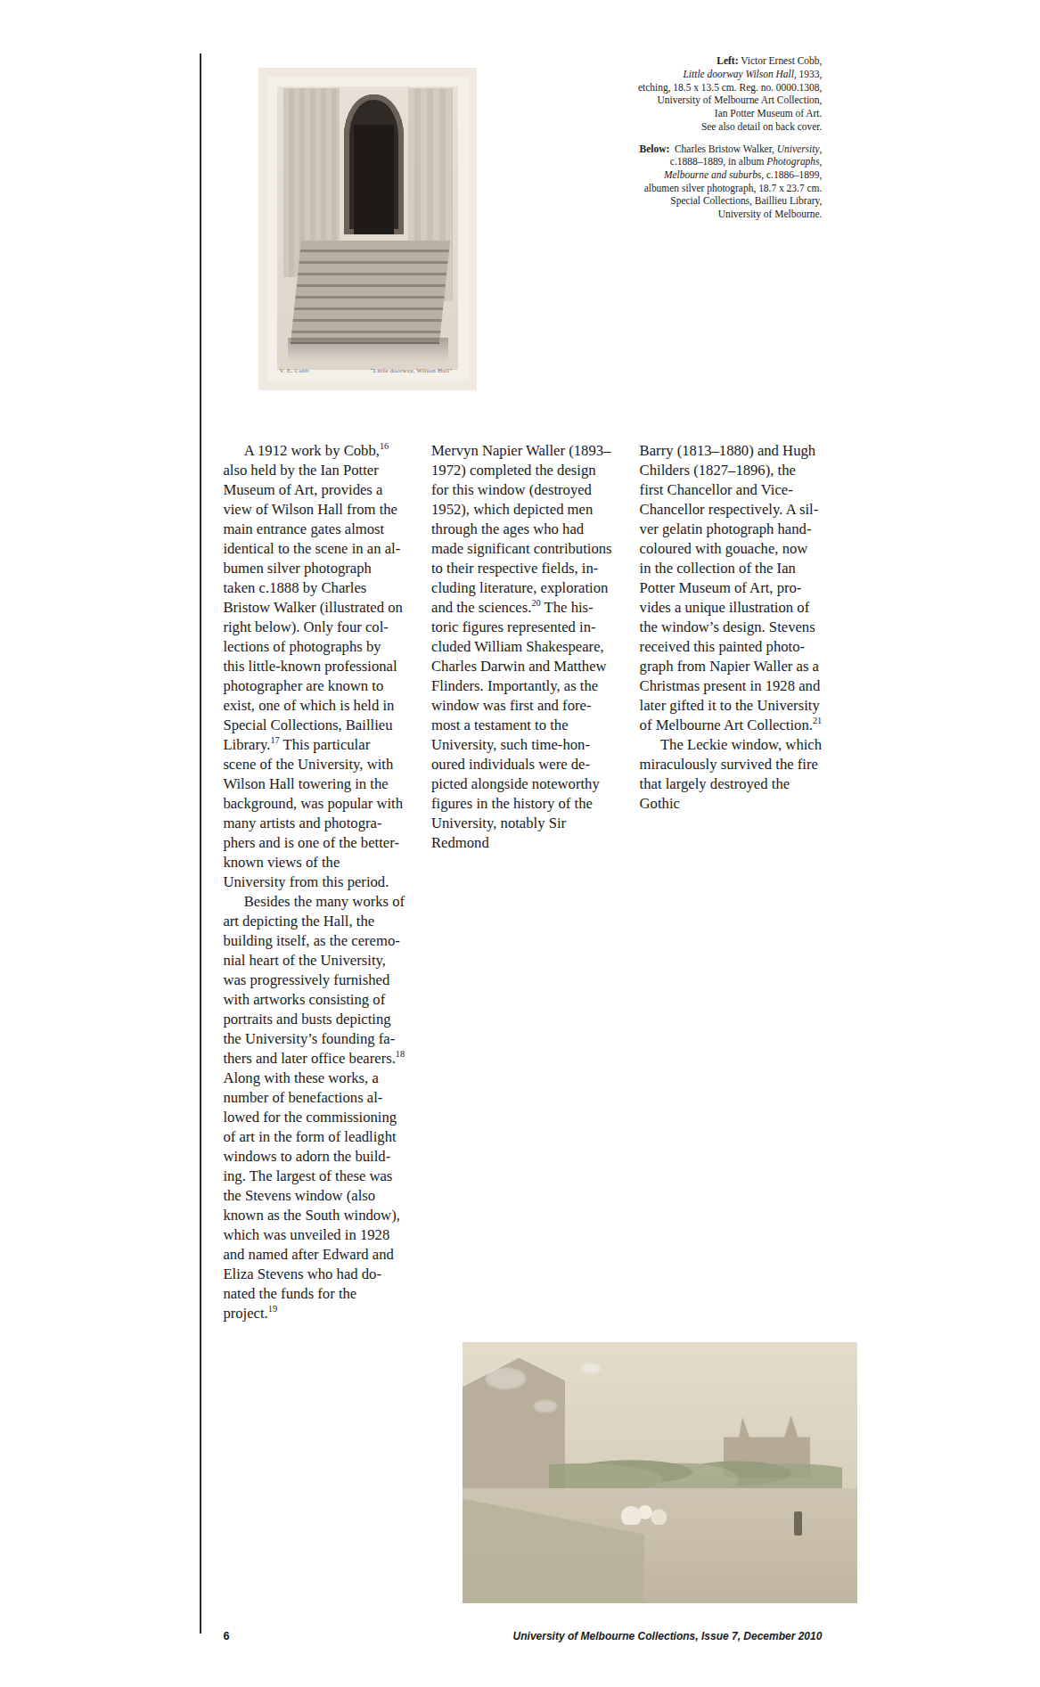V. E. Cobb “Little doorway, Wilson Hall”
Left: Victor Ernest Cobb,
Little doorway Wilson Hall, 1933,
etching, 18.5 x 13.5 cm. Reg. no. 0000.1308,
University of Melbourne Art Collection,
Ian Potter Museum of Art.
See also detail on back cover.
Below: Charles Bristow Walker, University,
c.1888–1889, in album Photographs,
Melbourne and suburbs, c.1886–1899,
albumen silver photograph, 18.7 x 23.7 cm.
Special Collections, Baillieu Library,
University of Melbourne.
A 1912 work by Cobb,16 also held by the Ian Potter Museum of Art, provides a view of Wilson Hall from the main entrance gates almost identical to the scene in an albumen silver photograph taken c.1888 by Charles Bristow Walker (illustrated on right below). Only four collections of photographs by this little-known professional photographer are known to exist, one of which is held in Special Collections, Baillieu Library.17 This particular scene of the University, with Wilson Hall towering in the background, was popular with many artists and photographers and is one of the better-known views of the University from this period.
Besides the many works of art depicting the Hall, the building itself, as the ceremonial heart of the University, was progressively furnished with artworks consisting of portraits and busts depicting the University’s founding fathers and later office bearers.18 Along with these works, a number of benefactions allowed for the commissioning of art in the form of leadlight windows to adorn the building. The largest of these was the Stevens window (also known as the South window), which was unveiled in 1928 and named after Edward and Eliza Stevens who had donated the funds for the project.19
Mervyn Napier Waller (1893–1972) completed the design for this window (destroyed 1952), which depicted men through the ages who had made significant contributions to their respective fields, including literature, exploration and the sciences.20 The historic figures represented included William Shakespeare, Charles Darwin and Matthew Flinders. Importantly, as the window was first and foremost a testament to the University, such time-honoured individuals were depicted alongside noteworthy figures in the history of the University, notably Sir Redmond
Barry (1813–1880) and Hugh Childers (1827–1896), the first Chancellor and Vice-Chancellor respectively. A silver gelatin photograph hand-coloured with gouache, now in the collection of the Ian Potter Museum of Art, provides a unique illustration of the window’s design. Stevens received this painted photograph from Napier Waller as a Christmas present in 1928 and later gifted it to the University of Melbourne Art Collection.21
The Leckie window, which miraculously survived the fire that largely destroyed the Gothic
6 University of Melbourne Collections, Issue 7, December 2010